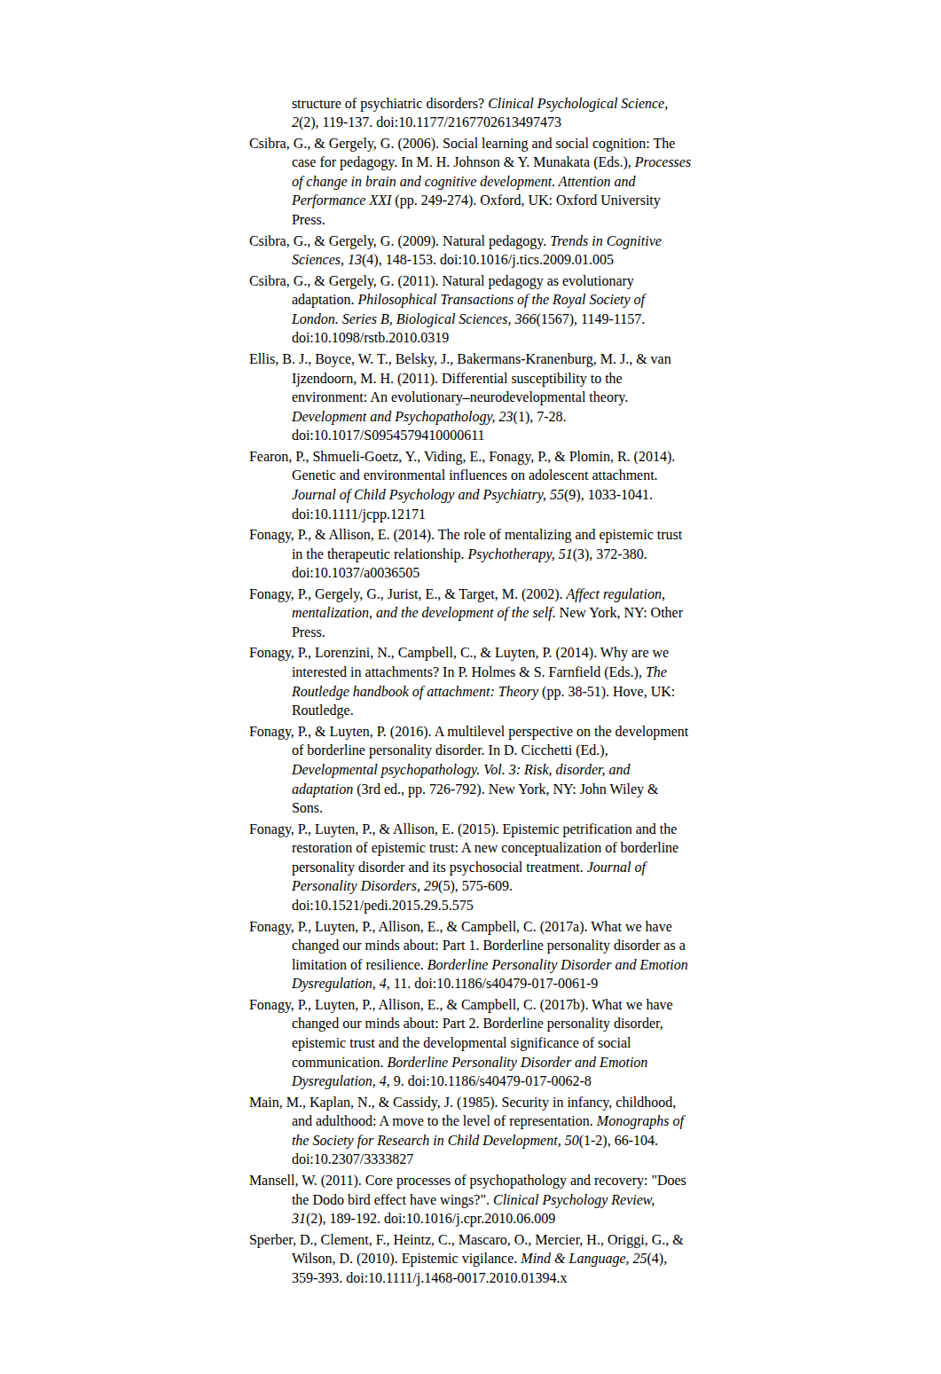structure of psychiatric disorders? Clinical Psychological Science, 2(2), 119-137. doi:10.1177/2167702613497473
Csibra, G., & Gergely, G. (2006). Social learning and social cognition: The case for pedagogy. In M. H. Johnson & Y. Munakata (Eds.), Processes of change in brain and cognitive development. Attention and Performance XXI (pp. 249-274). Oxford, UK: Oxford University Press.
Csibra, G., & Gergely, G. (2009). Natural pedagogy. Trends in Cognitive Sciences, 13(4), 148-153. doi:10.1016/j.tics.2009.01.005
Csibra, G., & Gergely, G. (2011). Natural pedagogy as evolutionary adaptation. Philosophical Transactions of the Royal Society of London. Series B, Biological Sciences, 366(1567), 1149-1157. doi:10.1098/rstb.2010.0319
Ellis, B. J., Boyce, W. T., Belsky, J., Bakermans-Kranenburg, M. J., & van Ijzendoorn, M. H. (2011). Differential susceptibility to the environment: An evolutionary–neurodevelopmental theory. Development and Psychopathology, 23(1), 7-28. doi:10.1017/S0954579410000611
Fearon, P., Shmueli-Goetz, Y., Viding, E., Fonagy, P., & Plomin, R. (2014). Genetic and environmental influences on adolescent attachment. Journal of Child Psychology and Psychiatry, 55(9), 1033-1041. doi:10.1111/jcpp.12171
Fonagy, P., & Allison, E. (2014). The role of mentalizing and epistemic trust in the therapeutic relationship. Psychotherapy, 51(3), 372-380. doi:10.1037/a0036505
Fonagy, P., Gergely, G., Jurist, E., & Target, M. (2002). Affect regulation, mentalization, and the development of the self. New York, NY: Other Press.
Fonagy, P., Lorenzini, N., Campbell, C., & Luyten, P. (2014). Why are we interested in attachments? In P. Holmes & S. Farnfield (Eds.), The Routledge handbook of attachment: Theory (pp. 38-51). Hove, UK: Routledge.
Fonagy, P., & Luyten, P. (2016). A multilevel perspective on the development of borderline personality disorder. In D. Cicchetti (Ed.), Developmental psychopathology. Vol. 3: Risk, disorder, and adaptation (3rd ed., pp. 726-792). New York, NY: John Wiley & Sons.
Fonagy, P., Luyten, P., & Allison, E. (2015). Epistemic petrification and the restoration of epistemic trust: A new conceptualization of borderline personality disorder and its psychosocial treatment. Journal of Personality Disorders, 29(5), 575-609. doi:10.1521/pedi.2015.29.5.575
Fonagy, P., Luyten, P., Allison, E., & Campbell, C. (2017a). What we have changed our minds about: Part 1. Borderline personality disorder as a limitation of resilience. Borderline Personality Disorder and Emotion Dysregulation, 4, 11. doi:10.1186/s40479-017-0061-9
Fonagy, P., Luyten, P., Allison, E., & Campbell, C. (2017b). What we have changed our minds about: Part 2. Borderline personality disorder, epistemic trust and the developmental significance of social communication. Borderline Personality Disorder and Emotion Dysregulation, 4, 9. doi:10.1186/s40479-017-0062-8
Main, M., Kaplan, N., & Cassidy, J. (1985). Security in infancy, childhood, and adulthood: A move to the level of representation. Monographs of the Society for Research in Child Development, 50(1-2), 66-104. doi:10.2307/3333827
Mansell, W. (2011). Core processes of psychopathology and recovery: "Does the Dodo bird effect have wings?". Clinical Psychology Review, 31(2), 189-192. doi:10.1016/j.cpr.2010.06.009
Sperber, D., Clement, F., Heintz, C., Mascaro, O., Mercier, H., Origgi, G., & Wilson, D. (2010). Epistemic vigilance. Mind & Language, 25(4), 359-393. doi:10.1111/j.1468-0017.2010.01394.x